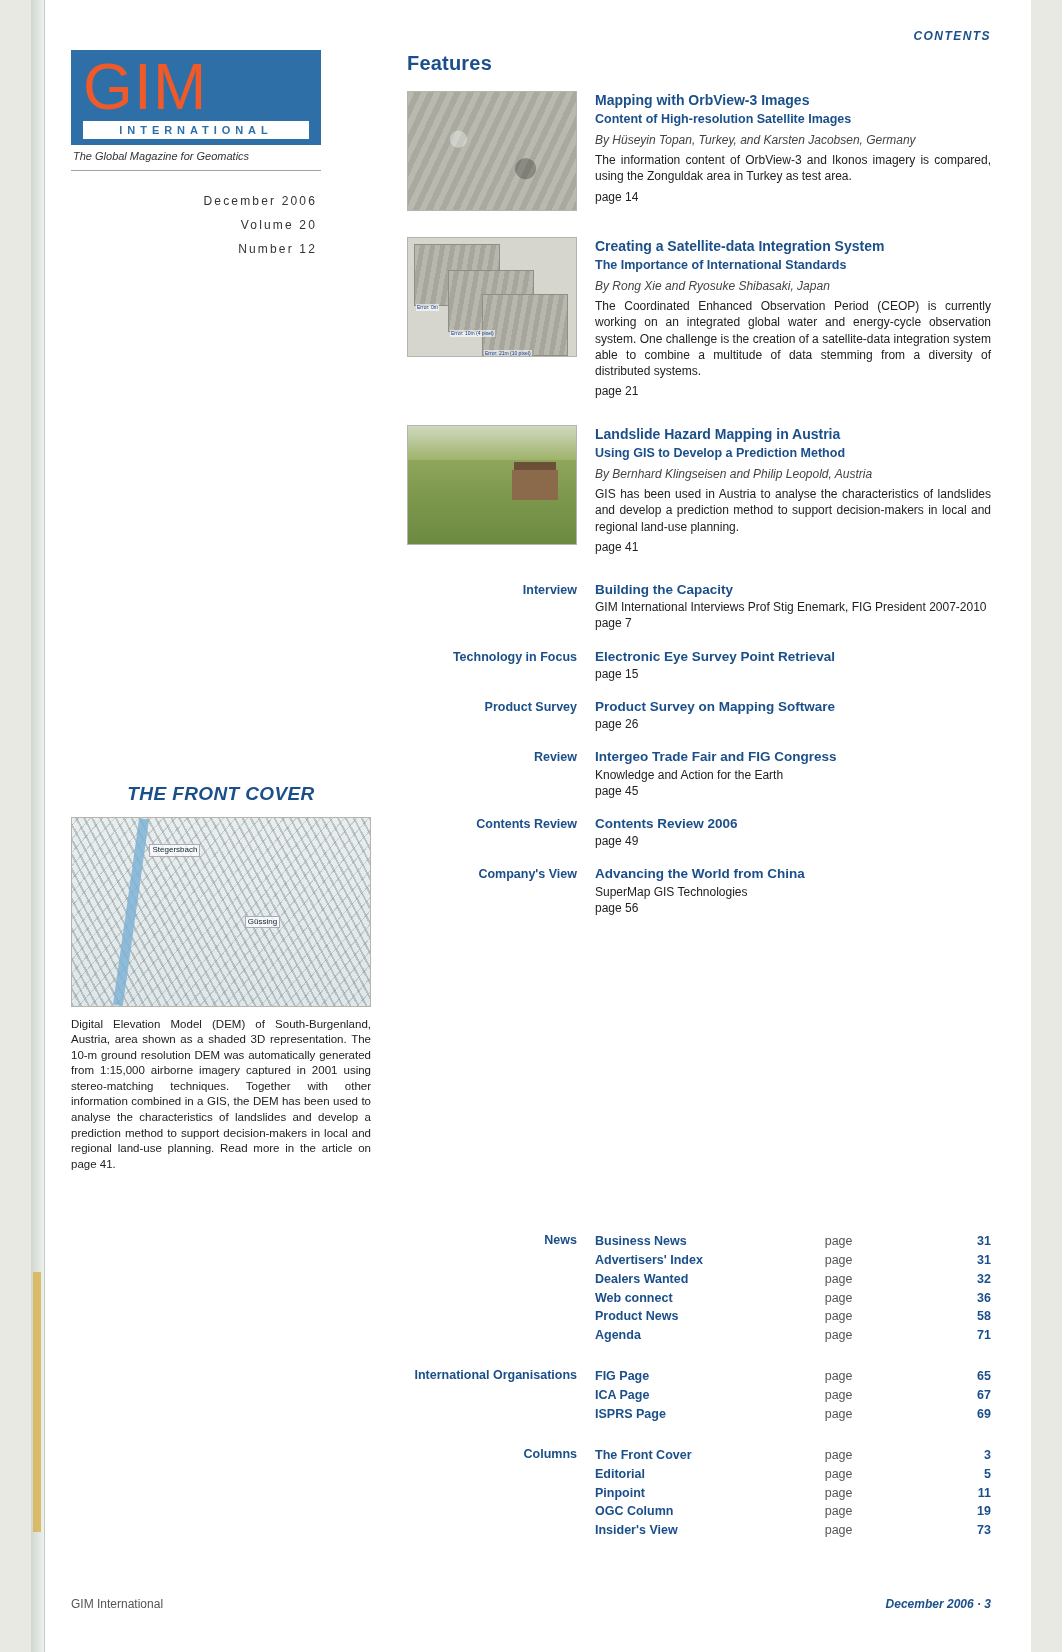CONTENTS
GIM
INTERNATIONAL
The Global Magazine for Geomatics
December 2006
Volume 20
Number 12
THE FRONT COVER
Stegersbach
Güssing
Digital Elevation Model (DEM) of South-Burgenland, Austria, area shown as a shaded 3D representation. The 10-m ground resolution DEM was automatically generated from 1:15,000 airborne imagery captured in 2001 using stereo-matching techniques. Together with other information combined in a GIS, the DEM has been used to analyse the characteristics of landslides and develop a prediction method to support decision-makers in local and regional land-use planning. Read more in the article on page 41.
Features
Mapping with OrbView-3 Images
Content of High-resolution Satellite Images
By Hüseyin Topan, Turkey, and Karsten Jacobsen, Germany
The information content of OrbView-3 and Ikonos imagery is compared, using the Zonguldak area in Turkey as test area.
page 14
Error: 0m
Error: 10m (4 pixel)
Error: 21m (10 pixel)
Creating a Satellite-data Integration System
The Importance of International Standards
By Rong Xie and Ryosuke Shibasaki, Japan
The Coordinated Enhanced Observation Period (CEOP) is currently working on an integrated global water and energy-cycle observation system. One challenge is the creation of a satellite-data integration system able to combine a multitude of data stemming from a diversity of distributed systems.
page 21
Landslide Hazard Mapping in Austria
Using GIS to Develop a Prediction Method
By Bernhard Klingseisen and Philip Leopold, Austria
GIS has been used in Austria to analyse the characteristics of landslides and develop a prediction method to support decision-makers in local and regional land-use planning.
page 41
Interview
Building the Capacity
GIM International Interviews Prof Stig Enemark, FIG President 2007-2010
page 7
Technology in Focus
Electronic Eye Survey Point Retrieval
page 15
Product Survey
Product Survey on Mapping Software
page 26
Review
Intergeo Trade Fair and FIG Congress
Knowledge and Action for the Earth
page 45
Contents Review
Contents Review 2006
page 49
Company's View
Advancing the World from China
SuperMap GIS Technologies
page 56
News
| Business News | page | 31 |
| Advertisers' Index | page | 31 |
| Dealers Wanted | page | 32 |
| Web connect | page | 36 |
| Product News | page | 58 |
| Agenda | page | 71 |
International Organisations
| FIG Page | page | 65 |
| ICA Page | page | 67 |
| ISPRS Page | page | 69 |
Columns
| The Front Cover | page | 3 |
| Editorial | page | 5 |
| Pinpoint | page | 11 |
| OGC Column | page | 19 |
| Insider's View | page | 73 |
GIM International
December 2006 · 3